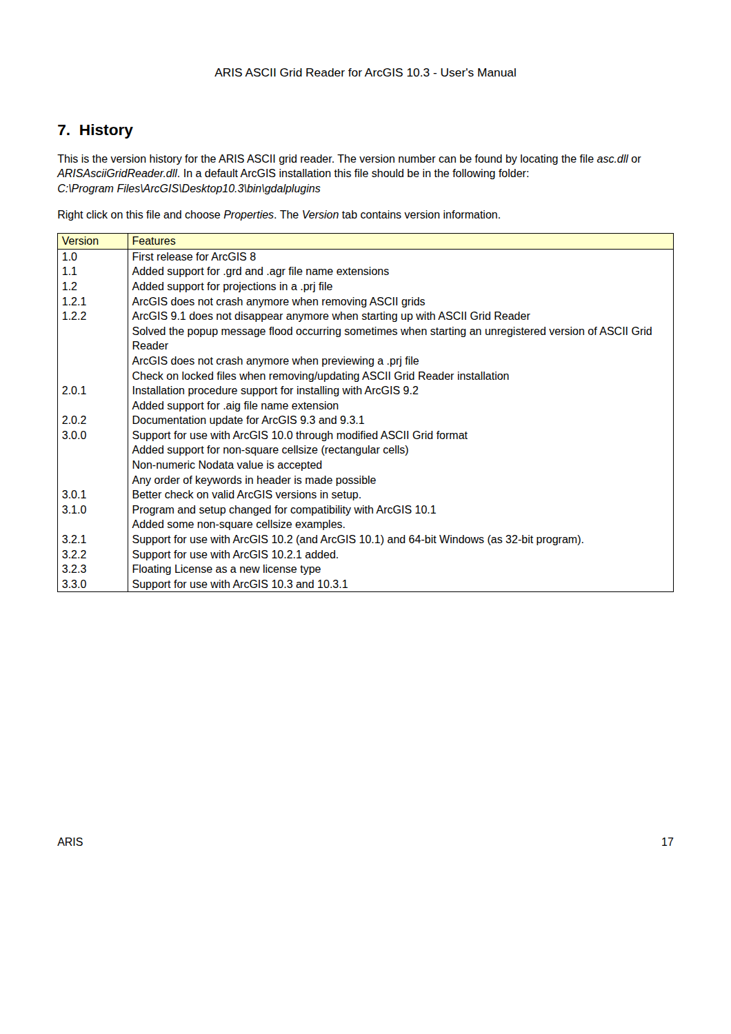ARIS ASCII Grid Reader for ArcGIS 10.3 - User's Manual
7. History
This is the version history for the ARIS ASCII grid reader. The version number can be found by locating the file asc.dll or ARISAsciiGridReader.dll. In a default ArcGIS installation this file should be in the following folder:
C:\Program Files\ArcGIS\Desktop10.3\bin\gdalplugins
Right click on this file and choose Properties. The Version tab contains version information.
| Version | Features |
| --- | --- |
| 1.0 | First release for ArcGIS 8 |
| 1.1 | Added support for .grd and .agr file name extensions |
| 1.2 | Added support for projections in a .prj file |
| 1.2.1 | ArcGIS does not crash anymore when removing ASCII grids |
| 1.2.2 | ArcGIS 9.1 does not disappear anymore when starting up with ASCII Grid Reader |
| | Solved the popup message flood occurring sometimes when starting an unregistered version of ASCII Grid Reader |
| | ArcGIS does not crash anymore when previewing a .prj file |
| | Check on locked files when removing/updating ASCII Grid Reader installation |
| 2.0.1 | Installation procedure support for installing with ArcGIS 9.2 |
| | Added support for .aig file name extension |
| 2.0.2 | Documentation update for ArcGIS 9.3 and 9.3.1 |
| 3.0.0 | Support for use with ArcGIS 10.0 through modified ASCII Grid format |
| | Added support for non-square cellsize (rectangular cells) |
| | Non-numeric Nodata value is accepted |
| | Any order of keywords in header is made possible |
| 3.0.1 | Better check on valid ArcGIS versions in setup. |
| 3.1.0 | Program and setup changed for compatibility with ArcGIS 10.1 |
| | Added some non-square cellsize examples. |
| 3.2.1 | Support for use with ArcGIS 10.2 (and ArcGIS 10.1) and 64-bit Windows (as 32-bit program). |
| 3.2.2 | Support for use with ArcGIS 10.2.1 added. |
| 3.2.3 | Floating License as a new license type |
| 3.3.0 | Support for use with ArcGIS 10.3 and 10.3.1 |
ARIS 17